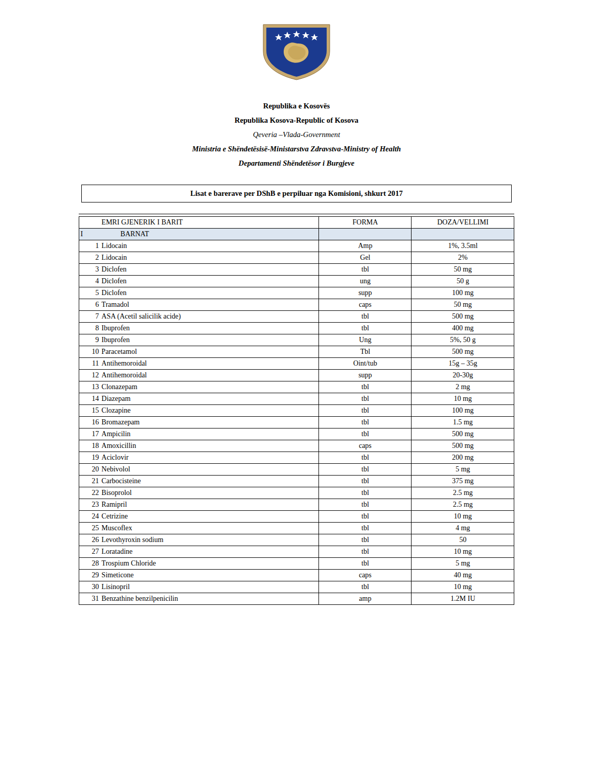Republika e Kosovës
Republika Kosova-Republic of Kosova
Qeveria –Vlada-Government
Ministria e Shëndetësisë-Ministarstva Zdravstva-Ministry of Health
Departamenti Shëndetësor i Burgjeve
Lisat e barerave per DShB e perpiluar nga Komisioni, shkurt 2017
| | EMRI GJENERIK I BARIT | FORMA | DOZA/VELLIMI |
| I | BARNAT | | |
| 1 | Lidocain | Amp | 1%, 3.5ml |
| 2 | Lidocain | Gel | 2% |
| 3 | Diclofen | tbl | 50 mg |
| 4 | Diclofen | ung | 50 g |
| 5 | Diclofen | supp | 100 mg |
| 6 | Tramadol | caps | 50 mg |
| 7 | ASA (Acetil salicilik acide) | tbl | 500 mg |
| 8 | Ibuprofen | tbl | 400 mg |
| 9 | Ibuprofen | Ung | 5%, 50 g |
| 10 | Paracetamol | Tbl | 500 mg |
| 11 | Antihemoroidal | Oint/tub | 15g – 35g |
| 12 | Antihemoroidal | supp | 20-30g |
| 13 | Clonazepam | tbl | 2 mg |
| 14 | Diazepam | tbl | 10 mg |
| 15 | Clozapine | tbl | 100 mg |
| 16 | Bromazepam | tbl | 1.5 mg |
| 17 | Ampicilin | tbl | 500 mg |
| 18 | Amoxicillin | caps | 500 mg |
| 19 | Aciclovir | tbl | 200 mg |
| 20 | Nebivolol | tbl | 5 mg |
| 21 | Carbocisteine | tbl | 375 mg |
| 22 | Bisoprolol | tbl | 2.5 mg |
| 23 | Ramipril | tbl | 2.5 mg |
| 24 | Cetrizine | tbl | 10 mg |
| 25 | Muscoflex | tbl | 4 mg |
| 26 | Levothyroxin sodium | tbl | 50 |
| 27 | Loratadine | tbl | 10 mg |
| 28 | Trospium Chloride | tbl | 5 mg |
| 29 | Simeticone | caps | 40 mg |
| 30 | Lisinopril | tbl | 10 mg |
| 31 | Benzathine benzilpenicilin | amp | 1.2M IU |